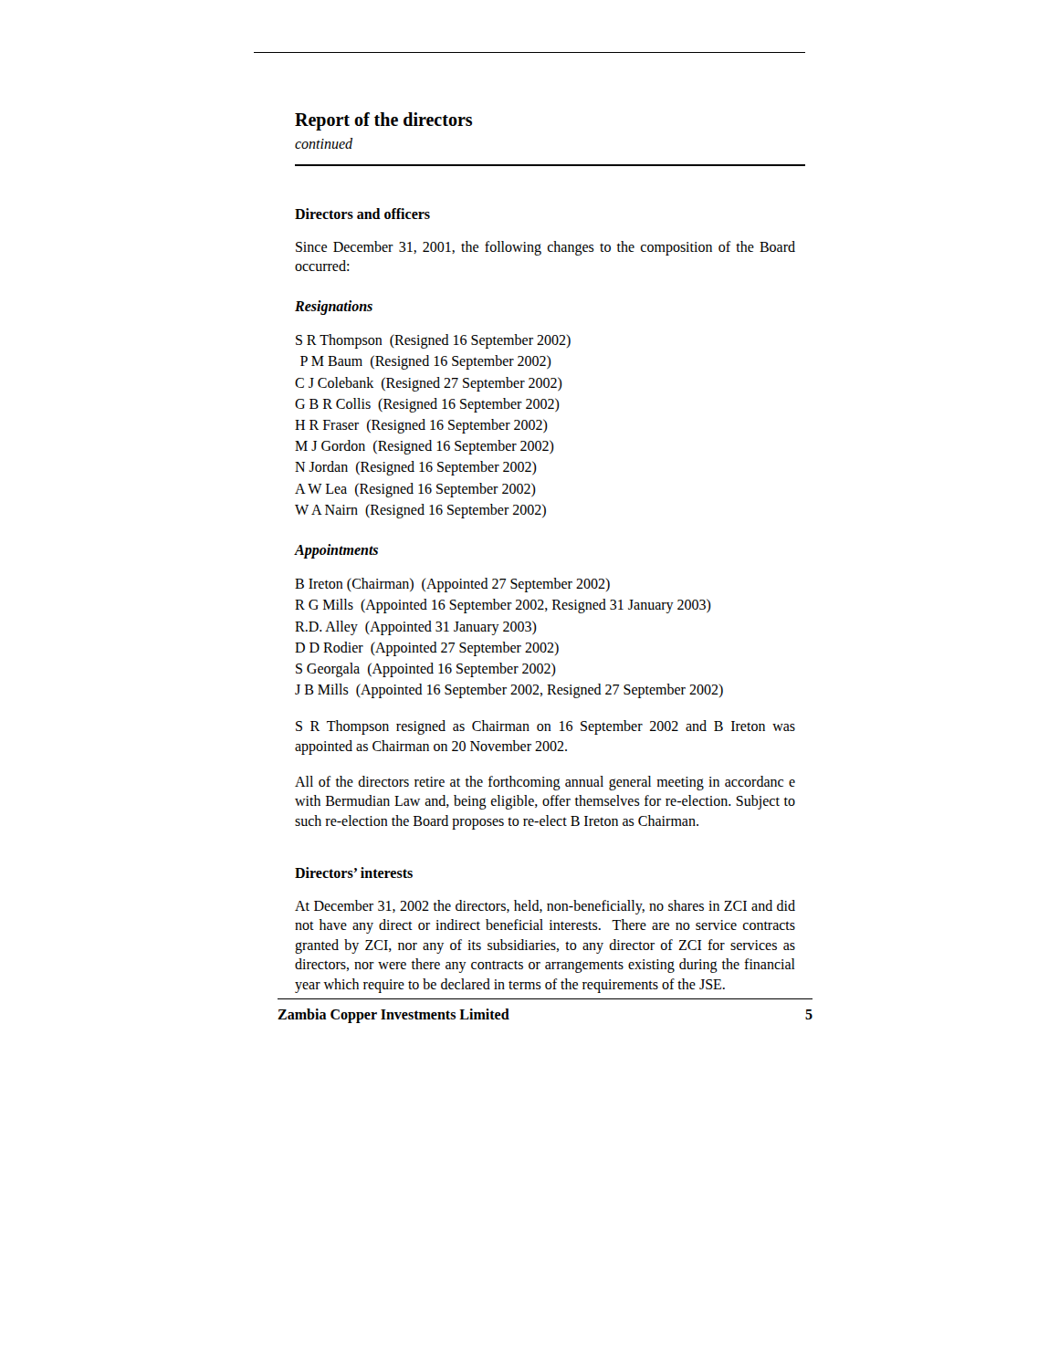Report of the directors
continued
Directors and officers
Since December 31, 2001, the following changes to the composition of the Board occurred:
Resignations
S R Thompson (Resigned 16 September 2002)
P M Baum (Resigned 16 September 2002)
C J Colebank (Resigned 27 September 2002)
G B R Collis (Resigned 16 September 2002)
H R Fraser (Resigned 16 September 2002)
M J Gordon (Resigned 16 September 2002)
N Jordan (Resigned 16 September 2002)
A W Lea (Resigned 16 September 2002)
W A Nairn (Resigned 16 September 2002)
Appointments
B Ireton (Chairman) (Appointed 27 September 2002)
R G Mills (Appointed 16 September 2002, Resigned 31 January 2003)
R.D. Alley (Appointed 31 January 2003)
D D Rodier (Appointed 27 September 2002)
S Georgala (Appointed 16 September 2002)
J B Mills (Appointed 16 September 2002, Resigned 27 September 2002)
S R Thompson resigned as Chairman on 16 September 2002 and B Ireton was appointed as Chairman on 20 November 2002.
All of the directors retire at the forthcoming annual general meeting in accordanc e with Bermudian Law and, being eligible, offer themselves for re-election. Subject to such re-election the Board proposes to re-elect B Ireton as Chairman.
Directors’ interests
At December 31, 2002 the directors, held, non-beneficially, no shares in ZCI and did not have any direct or indirect beneficial interests. There are no service contracts granted by ZCI, nor any of its subsidiaries, to any director of ZCI for services as directors, nor were there any contracts or arrangements existing during the financial year which require to be declared in terms of the requirements of the JSE.
Zambia Copper Investments Limited 5